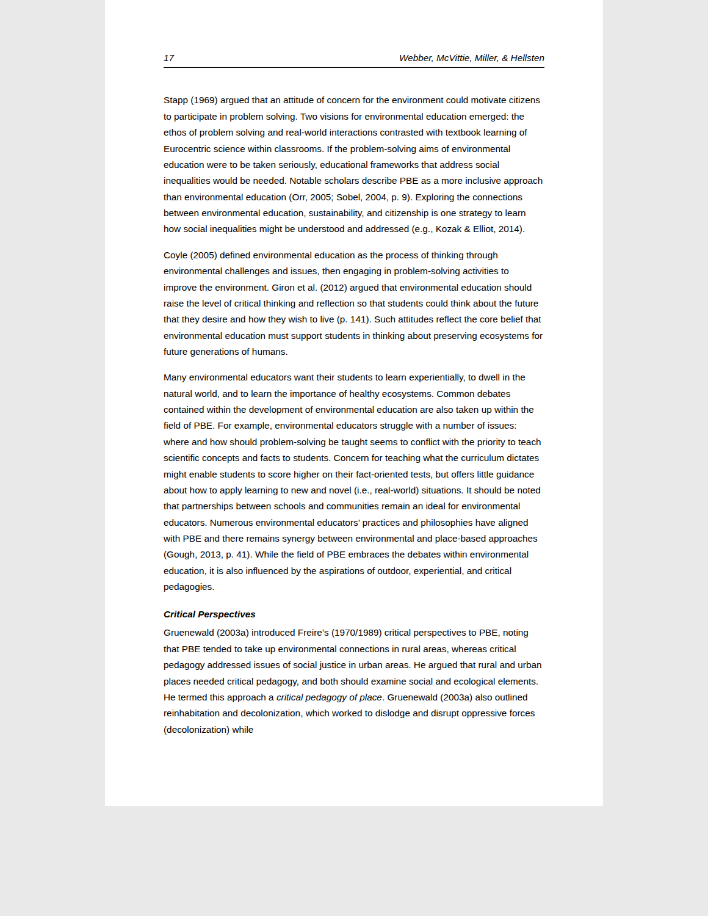17 Webber, McVittie, Miller, & Hellsten
Stapp (1969) argued that an attitude of concern for the environment could motivate citizens to participate in problem solving. Two visions for environmental education emerged: the ethos of problem solving and real-world interactions contrasted with textbook learning of Eurocentric science within classrooms. If the problem-solving aims of environmental education were to be taken seriously, educational frameworks that address social inequalities would be needed. Notable scholars describe PBE as a more inclusive approach than environmental education (Orr, 2005; Sobel, 2004, p. 9). Exploring the connections between environmental education, sustainability, and citizenship is one strategy to learn how social inequalities might be understood and addressed (e.g., Kozak & Elliot, 2014).
Coyle (2005) defined environmental education as the process of thinking through environmental challenges and issues, then engaging in problem-solving activities to improve the environment. Giron et al. (2012) argued that environmental education should raise the level of critical thinking and reflection so that students could think about the future that they desire and how they wish to live (p. 141). Such attitudes reflect the core belief that environmental education must support students in thinking about preserving ecosystems for future generations of humans.
Many environmental educators want their students to learn experientially, to dwell in the natural world, and to learn the importance of healthy ecosystems. Common debates contained within the development of environmental education are also taken up within the field of PBE. For example, environmental educators struggle with a number of issues: where and how should problem-solving be taught seems to conflict with the priority to teach scientific concepts and facts to students. Concern for teaching what the curriculum dictates might enable students to score higher on their fact-oriented tests, but offers little guidance about how to apply learning to new and novel (i.e., real-world) situations. It should be noted that partnerships between schools and communities remain an ideal for environmental educators. Numerous environmental educators’ practices and philosophies have aligned with PBE and there remains synergy between environmental and place-based approaches (Gough, 2013, p. 41). While the field of PBE embraces the debates within environmental education, it is also influenced by the aspirations of outdoor, experiential, and critical pedagogies.
Critical Perspectives
Gruenewald (2003a) introduced Freire’s (1970/1989) critical perspectives to PBE, noting that PBE tended to take up environmental connections in rural areas, whereas critical pedagogy addressed issues of social justice in urban areas. He argued that rural and urban places needed critical pedagogy, and both should examine social and ecological elements. He termed this approach a critical pedagogy of place. Gruenewald (2003a) also outlined reinhabitation and decolonization, which worked to dislodge and disrupt oppressive forces (decolonization) while